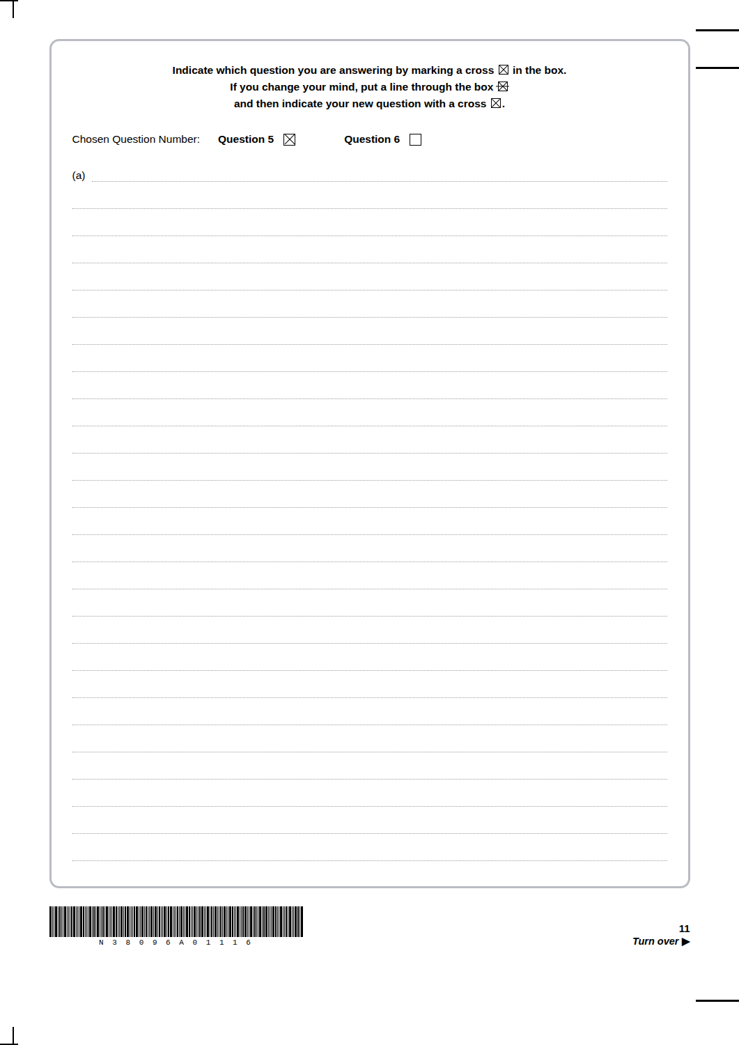Indicate which question you are answering by marking a cross in the box.
If you change your mind, put a line through the box
and then indicate your new question with a cross .
Chosen Question Number: Question 5 Question 6
(a)
N 3 8 0 9 6 A 0 1 1 1 6
11
Turn over▶